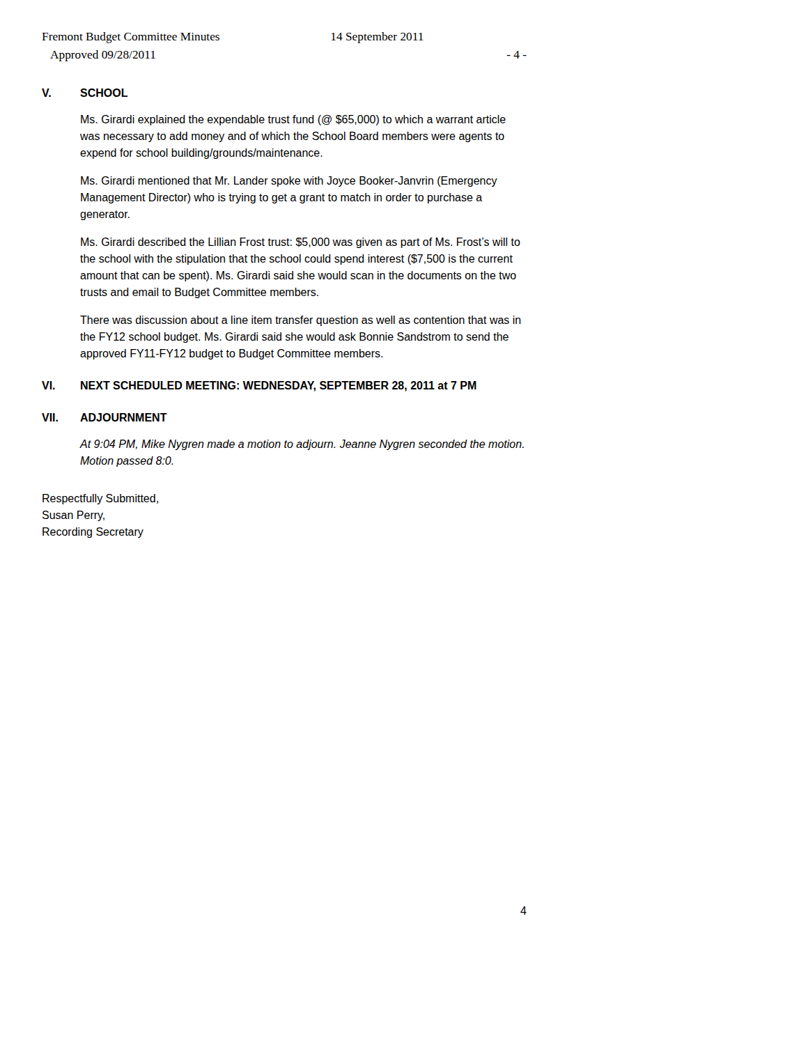Fremont Budget Committee Minutes
Approved 09/28/2011
14 September 2011
- 4 -
V. SCHOOL
Ms. Girardi explained the expendable trust fund (@ $65,000) to which a warrant article was necessary to add money and of which the School Board members were agents to expend for school building/grounds/maintenance.
Ms. Girardi mentioned that Mr. Lander spoke with Joyce Booker-Janvrin (Emergency Management Director) who is trying to get a grant to match in order to purchase a generator.
Ms. Girardi described the Lillian Frost trust: $5,000 was given as part of Ms. Frost’s will to the school with the stipulation that the school could spend interest ($7,500 is the current amount that can be spent). Ms. Girardi said she would scan in the documents on the two trusts and email to Budget Committee members.
There was discussion about a line item transfer question as well as contention that was in the FY12 school budget. Ms. Girardi said she would ask Bonnie Sandstrom to send the approved FY11-FY12 budget to Budget Committee members.
VI. NEXT SCHEDULED MEETING: WEDNESDAY, SEPTEMBER 28, 2011 at 7 PM
VII. ADJOURNMENT
At 9:04 PM, Mike Nygren made a motion to adjourn. Jeanne Nygren seconded the motion. Motion passed 8:0.
Respectfully Submitted,
Susan Perry,
Recording Secretary
4